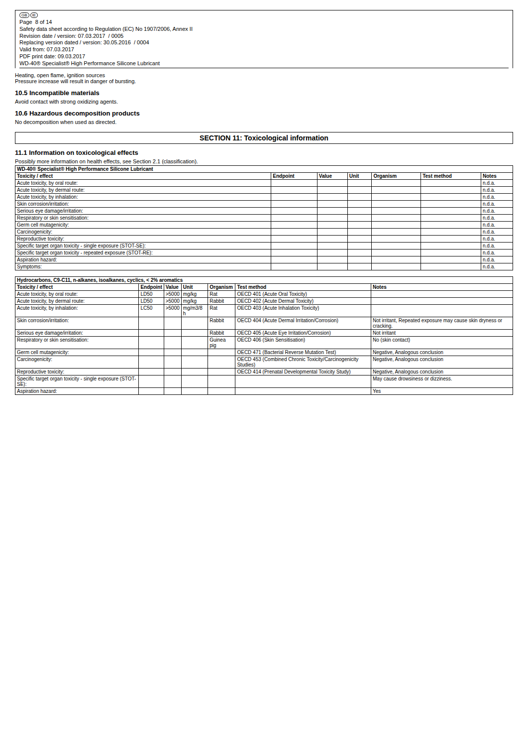GB IE
Page 8 of 14
Safety data sheet according to Regulation (EC) No 1907/2006, Annex II
Revision date / version: 07.03.2017 / 0005
Replacing version dated / version: 30.05.2016 / 0004
Valid from: 07.03.2017
PDF print date: 09.03.2017
WD-40® Specialist® High Performance Silicone Lubricant
Heating, open flame, ignition sources
Pressure increase will result in danger of bursting.
10.5 Incompatible materials
Avoid contact with strong oxidizing agents.
10.6 Hazardous decomposition products
No decomposition when used as directed.
SECTION 11: Toxicological information
11.1 Information on toxicological effects
Possibly more information on health effects, see Section 2.1 (classification).
WD-40® Specialist® High Performance Silicone Lubricant
| Toxicity / effect | Endpoint | Value | Unit | Organism | Test method | Notes |
| --- | --- | --- | --- | --- | --- | --- |
| Acute toxicity, by oral route: | | | | | | n.d.a. |
| Acute toxicity, by dermal route: | | | | | | n.d.a. |
| Acute toxicity, by inhalation: | | | | | | n.d.a. |
| Skin corrosion/irritation: | | | | | | n.d.a. |
| Serious eye damage/irritation: | | | | | | n.d.a. |
| Respiratory or skin sensitisation: | | | | | | n.d.a. |
| Germ cell mutagenicity: | | | | | | n.d.a. |
| Carcinogenicity: | | | | | | n.d.a. |
| Reproductive toxicity: | | | | | | n.d.a. |
| Specific target organ toxicity - single exposure (STOT-SE): | | | | | | n.d.a. |
| Specific target organ toxicity - repeated exposure (STOT-RE): | | | | | | n.d.a. |
| Aspiration hazard: | | | | | | n.d.a. |
| Symptoms: | | | | | | n.d.a. |
Hydrocarbons, C9-C11, n-alkanes, isoalkanes, cyclics, < 2% aromatics
| Toxicity / effect | Endpoint | Value | Unit | Organism | Test method | Notes |
| --- | --- | --- | --- | --- | --- | --- |
| Acute toxicity, by oral route: | LD50 | >5000 | mg/kg | Rat | OECD 401 (Acute Oral Toxicity) | |
| Acute toxicity, by dermal route: | LD50 | >5000 | mg/kg | Rabbit | OECD 402 (Acute Dermal Toxicity) | |
| Acute toxicity, by inhalation: | LC50 | >5000 | mg/m3/8 h | Rat | OECD 403 (Acute Inhalation Toxicity) | |
| Skin corrosion/irritation: | | | | Rabbit | OECD 404 (Acute Dermal Irritation/Corrosion) | Not irritant, Repeated exposure may cause skin dryness or cracking. |
| Serious eye damage/irritation: | | | | Rabbit | OECD 405 (Acute Eye Irritation/Corrosion) | Not irritant |
| Respiratory or skin sensitisation: | | | | Guinea pig | OECD 406 (Skin Sensitisation) | No (skin contact) |
| Germ cell mutagenicity: | | | | | OECD 471 (Bacterial Reverse Mutation Test) | Negative, Analogous conclusion |
| Carcinogenicity: | | | | | OECD 453 (Combined Chronic Toxicity/Carcinogenicity Studies) | Negative, Analogous conclusion |
| Reproductive toxicity: | | | | | OECD 414 (Prenatal Developmental Toxicity Study) | Negative, Analogous conclusion |
| Specific target organ toxicity - single exposure (STOT-SE): | | | | | | May cause drowsiness or dizziness. |
| Aspiration hazard: | | | | | | Yes |